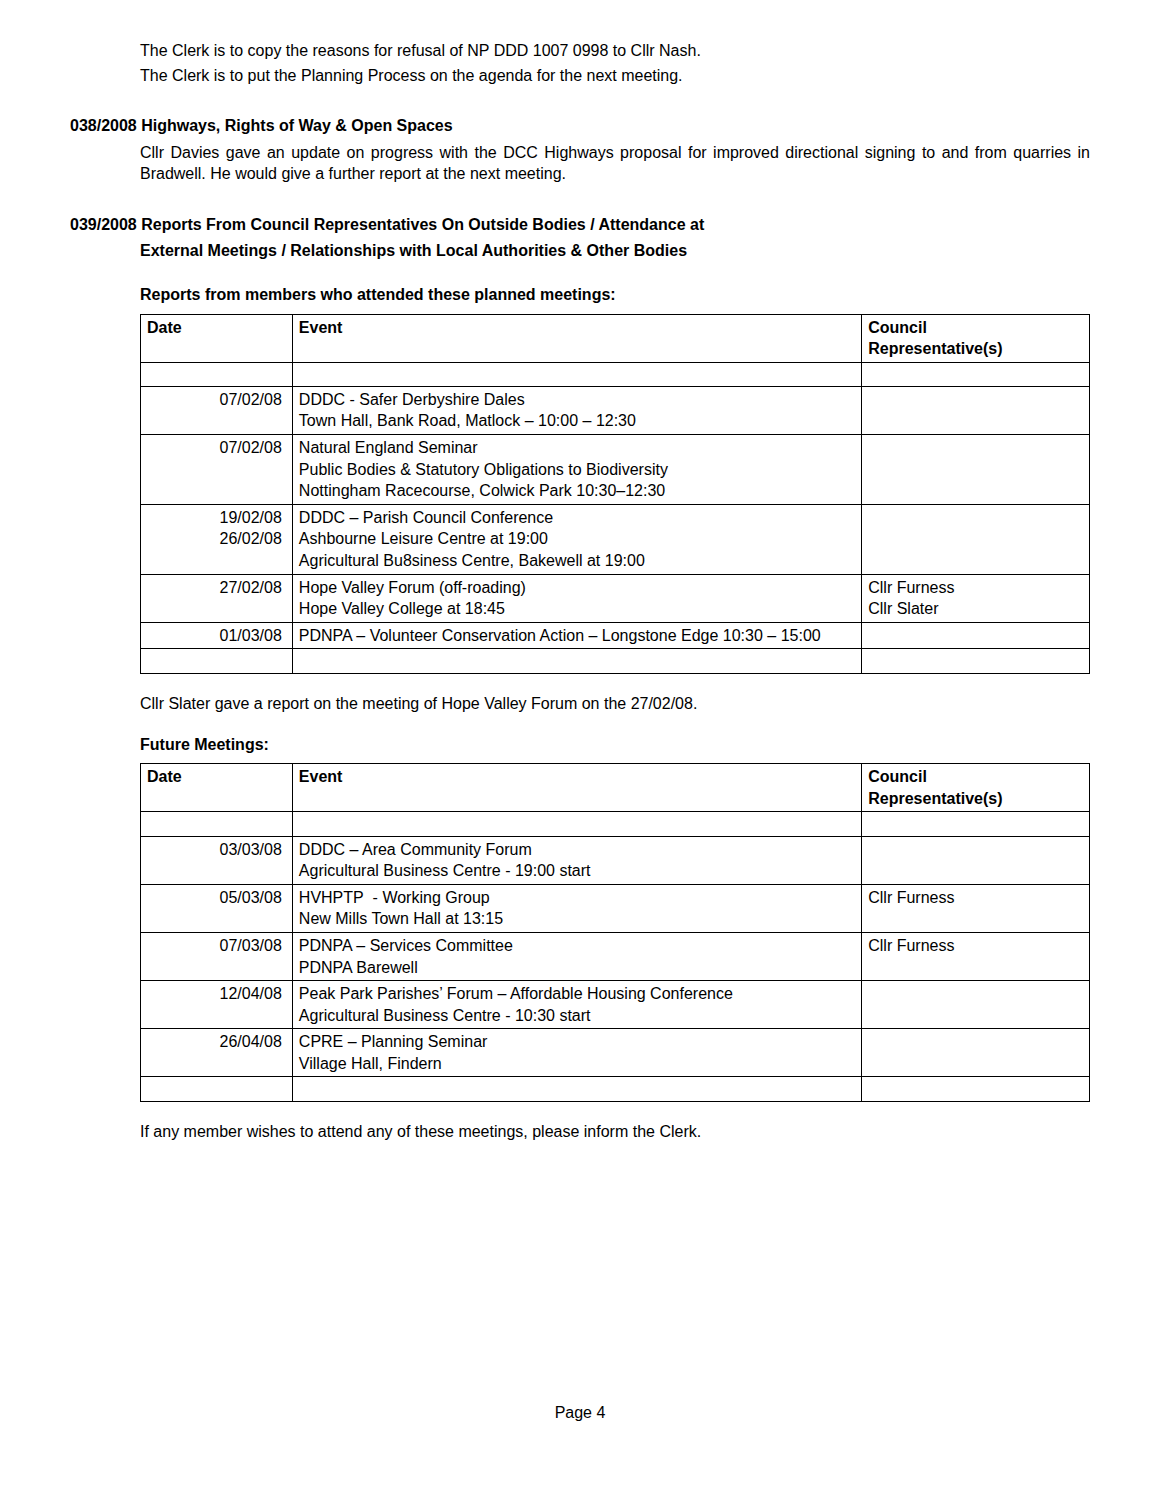The Clerk is to copy the reasons for refusal of NP DDD 1007 0998 to Cllr Nash.
The Clerk is to put the Planning Process on the agenda for the next meeting.
038/2008 Highways, Rights of Way & Open Spaces
Cllr Davies gave an update on progress with the DCC Highways proposal for improved directional signing to and from quarries in Bradwell. He would give a further report at the next meeting.
039/2008 Reports From Council Representatives On Outside Bodies / Attendance at
External Meetings / Relationships with Local Authorities & Other Bodies
Reports from members who attended these planned meetings:
| Date | Event | Council Representative(s) |
| --- | --- | --- |
| 07/02/08 | DDDC - Safer Derbyshire Dales Town Hall, Bank Road, Matlock – 10:00 – 12:30 | |
| 07/02/08 | Natural England Seminar Public Bodies & Statutory Obligations to Biodiversity Nottingham Racecourse, Colwick Park 10:30–12:30 | |
| 19/02/08 26/02/08 | DDDC – Parish Council Conference Ashbourne Leisure Centre at 19:00 Agricultural Bu8siness Centre, Bakewell at 19:00 | |
| 27/02/08 | Hope Valley Forum (off-roading) Hope Valley College at 18:45 | Cllr Furness Cllr Slater |
| 01/03/08 | PDNPA – Volunteer Conservation Action – Longstone Edge 10:30 – 15:00 | |
Cllr Slater gave a report on the meeting of Hope Valley Forum on the 27/02/08.
Future Meetings:
| Date | Event | Council Representative(s) |
| --- | --- | --- |
| 03/03/08 | DDDC – Area Community Forum Agricultural Business Centre - 19:00 start | |
| 05/03/08 | HVHPTP - Working Group New Mills Town Hall at 13:15 | Cllr Furness |
| 07/03/08 | PDNPA – Services Committee PDNPA Barewell | Cllr Furness |
| 12/04/08 | Peak Park Parishes’ Forum – Affordable Housing Conference Agricultural Business Centre - 10:30 start | |
| 26/04/08 | CPRE – Planning Seminar Village Hall, Findern | |
If any member wishes to attend any of these meetings, please inform the Clerk.
Page 4